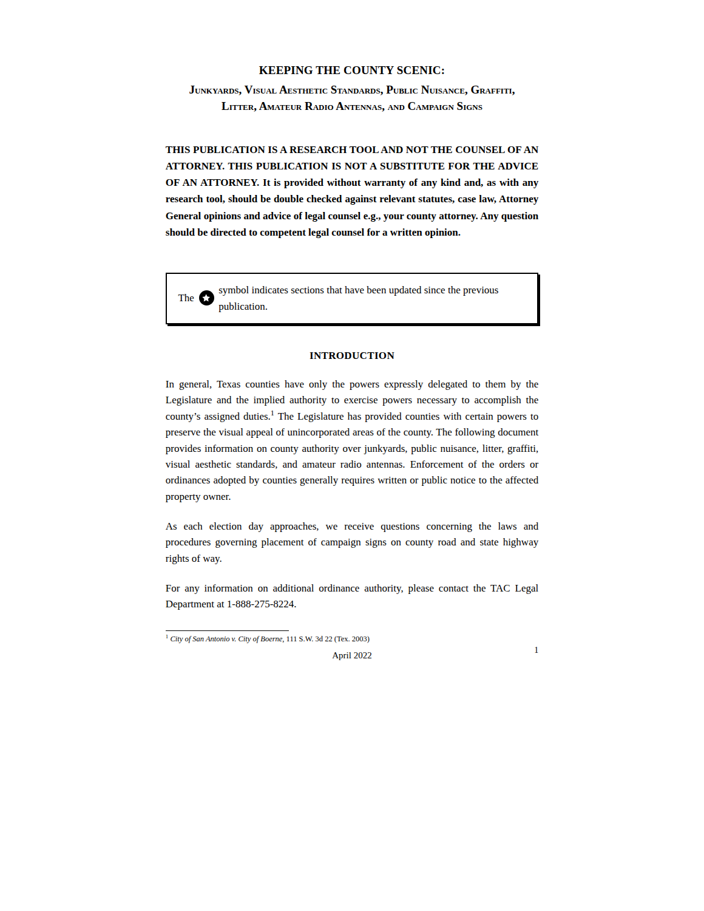KEEPING THE COUNTY SCENIC:
Junkyards, Visual Aesthetic Standards, Public Nuisance, Graffiti,
Litter, Amateur Radio Antennas, and Campaign Signs
THIS PUBLICATION IS A RESEARCH TOOL AND NOT THE COUNSEL OF AN ATTORNEY. THIS PUBLICATION IS NOT A SUBSTITUTE FOR THE ADVICE OF AN ATTORNEY. It is provided without warranty of any kind and, as with any research tool, should be double checked against relevant statutes, case law, Attorney General opinions and advice of legal counsel e.g., your county attorney. Any question should be directed to competent legal counsel for a written opinion.
The symbol indicates sections that have been updated since the previous publication.
INTRODUCTION
In general, Texas counties have only the powers expressly delegated to them by the Legislature and the implied authority to exercise powers necessary to accomplish the county’s assigned duties.1 The Legislature has provided counties with certain powers to preserve the visual appeal of unincorporated areas of the county. The following document provides information on county authority over junkyards, public nuisance, litter, graffiti, visual aesthetic standards, and amateur radio antennas. Enforcement of the orders or ordinances adopted by counties generally requires written or public notice to the affected property owner.
As each election day approaches, we receive questions concerning the laws and procedures governing placement of campaign signs on county road and state highway rights of way.
For any information on additional ordinance authority, please contact the TAC Legal Department at 1-888-275-8224.
1 City of San Antonio v. City of Boerne, 111 S.W. 3d 22 (Tex. 2003)
April 2022
1